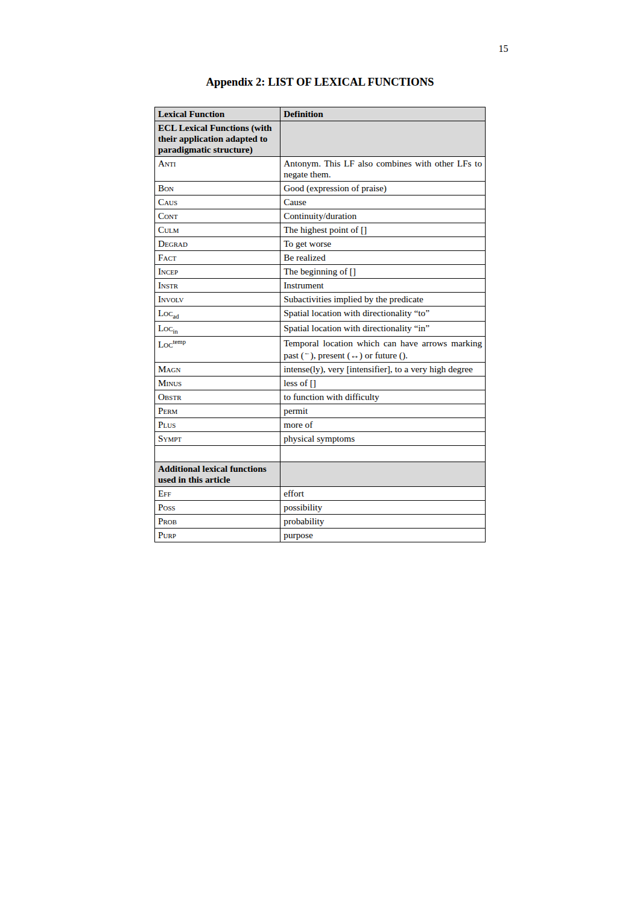15
Appendix 2: LIST OF LEXICAL FUNCTIONS
| Lexical Function | Definition |
| --- | --- |
| ECL Lexical Functions (with their application adapted to paradigmatic structure) | |
| Anti | Antonym. This LF also combines with other LFs to negate them. |
| Bon | Good (expression of praise) |
| Caus | Cause |
| Cont | Continuity/duration |
| Culm | The highest point of [] |
| Degrad | To get worse |
| Fact | Be realized |
| Incep | The beginning of [] |
| Instr | Instrument |
| Involv | Subactivities implied by the predicate |
| Loc ad | Spatial location with directionality “to” |
| Loc in | Spatial location with directionality “in” |
| Loc temp | Temporal location which can have arrows marking past ( ← ), present (↔) or future (). |
| Magn | intense(ly), very [intensifier], to a very high degree |
| Minus | less of [] |
| Obstr | to function with difficulty |
| Perm | permit |
| Plus | more of |
| Sympt | physical symptoms |
| Additional lexical functions used in this article | |
| Eff | effort |
| Poss | possibility |
| Prob | probability |
| Purp | purpose |